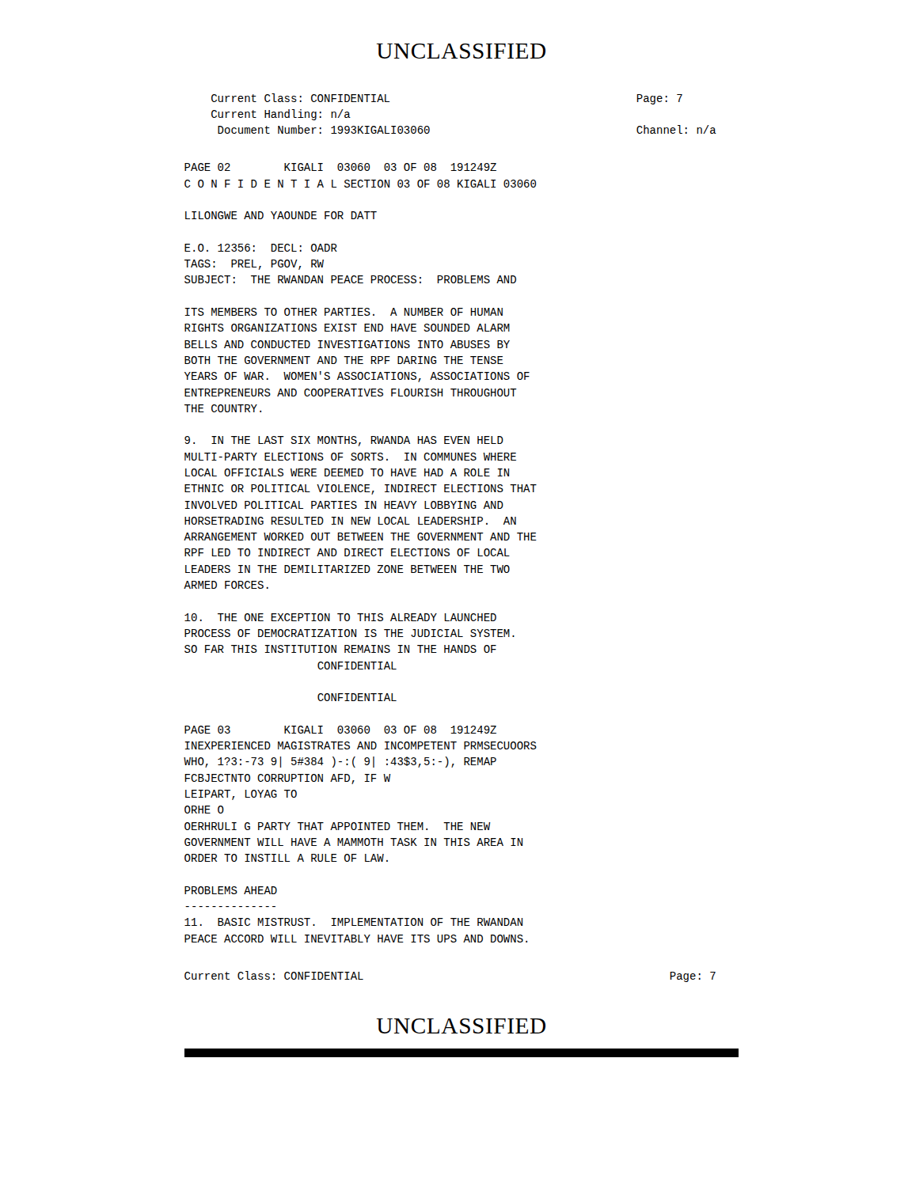UNCLASSIFIED
Current Class: CONFIDENTIAL Current Handling: n/a Document Number: 1993KIGALI03060
Page: 7 Channel: n/a
PAGE 02        KIGALI  03060  03 OF 08  191249Z
C O N F I D E N T I A L SECTION 03 OF 08 KIGALI 03060

LILONGWE AND YAOUNDE FOR DATT

E.O. 12356:  DECL: OADR
TAGS:  PREL, PGOV, RW
SUBJECT:  THE RWANDAN PEACE PROCESS:  PROBLEMS AND

ITS MEMBERS TO OTHER PARTIES.  A NUMBER OF HUMAN
RIGHTS ORGANIZATIONS EXIST END HAVE SOUNDED ALARM
BELLS AND CONDUCTED INVESTIGATIONS INTO ABUSES BY
BOTH THE GOVERNMENT AND THE RPF DARING THE TENSE
YEARS OF WAR.  WOMEN'S ASSOCIATIONS, ASSOCIATIONS OF
ENTREPRENEURS AND COOPERATIVES FLOURISH THROUGHOUT
THE COUNTRY.

9.  IN THE LAST SIX MONTHS, RWANDA HAS EVEN HELD
MULTI-PARTY ELECTIONS OF SORTS.  IN COMMUNES WHERE
LOCAL OFFICIALS WERE DEEMED TO HAVE HAD A ROLE IN
ETHNIC OR POLITICAL VIOLENCE, INDIRECT ELECTIONS THAT
INVOLVED POLITICAL PARTIES IN HEAVY LOBBYING AND
HORSETRADING RESULTED IN NEW LOCAL LEADERSHIP.  AN
ARRANGEMENT WORKED OUT BETWEEN THE GOVERNMENT AND THE
RPF LED TO INDIRECT AND DIRECT ELECTIONS OF LOCAL
LEADERS IN THE DEMILITARIZED ZONE BETWEEN THE TWO
ARMED FORCES.

10.  THE ONE EXCEPTION TO THIS ALREADY LAUNCHED
PROCESS OF DEMOCRATIZATION IS THE JUDICIAL SYSTEM.
SO FAR THIS INSTITUTION REMAINS IN THE HANDS OF
                    CONFIDENTIAL

                    CONFIDENTIAL

PAGE 03        KIGALI  03060  03 OF 08  191249Z
INEXPERIENCED MAGISTRATES AND INCOMPETENT PRMSECUOORS
WHO, 1?3:-73 9| 5#384 )-:( 9| :43$3,5:-), REMAP
FCBJECTNTO CORRUPTION AFD, IF W
LEIPART, LOYAG TO
ORHE O
OERHRULI G PARTY THAT APPOINTED THEM.  THE NEW
GOVERNMENT WILL HAVE A MAMMOTH TASK IN THIS AREA IN
ORDER TO INSTILL A RULE OF LAW.

PROBLEMS AHEAD
--------------
11.  BASIC MISTRUST.  IMPLEMENTATION OF THE RWANDAN
PEACE ACCORD WILL INEVITABLY HAVE ITS UPS AND DOWNS.
Current Class: CONFIDENTIAL
Page: 7
UNCLASSIFIED